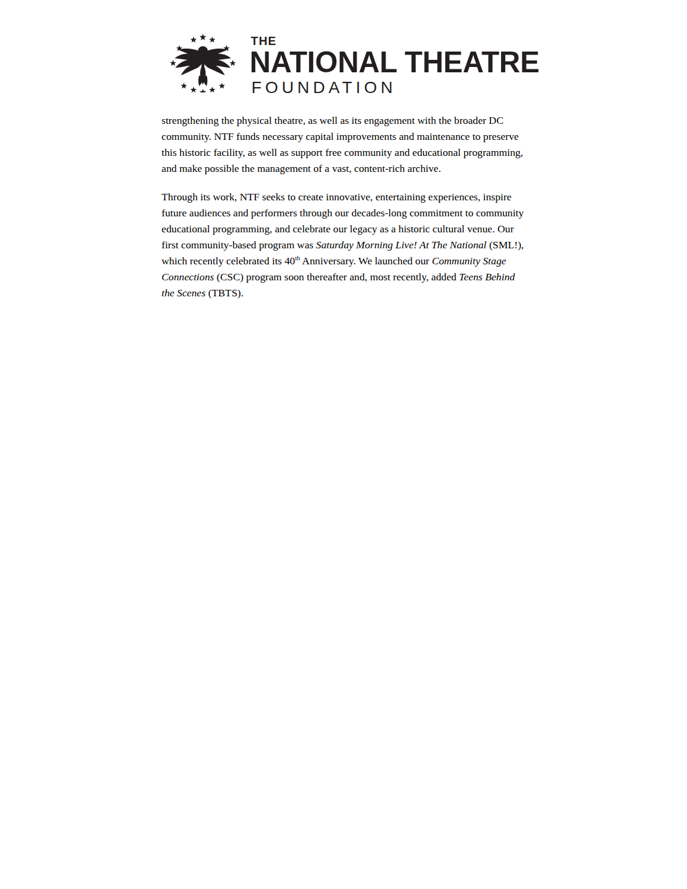THE
NATIONAL THEATRE
FOUNDATION
strengthening the physical theatre, as well as its engagement with the broader DC community. NTF funds necessary capital improvements and maintenance to preserve this historic facility, as well as support free community and educational programming, and make possible the management of a vast, content-rich archive.
Through its work, NTF seeks to create innovative, entertaining experiences, inspire future audiences and performers through our decades-long commitment to community educational programming, and celebrate our legacy as a historic cultural venue. Our first community-based program was Saturday Morning Live! At The National (SML!), which recently celebrated its 40th Anniversary. We launched our Community Stage Connections (CSC) program soon thereafter and, most recently, added Teens Behind the Scenes (TBTS).